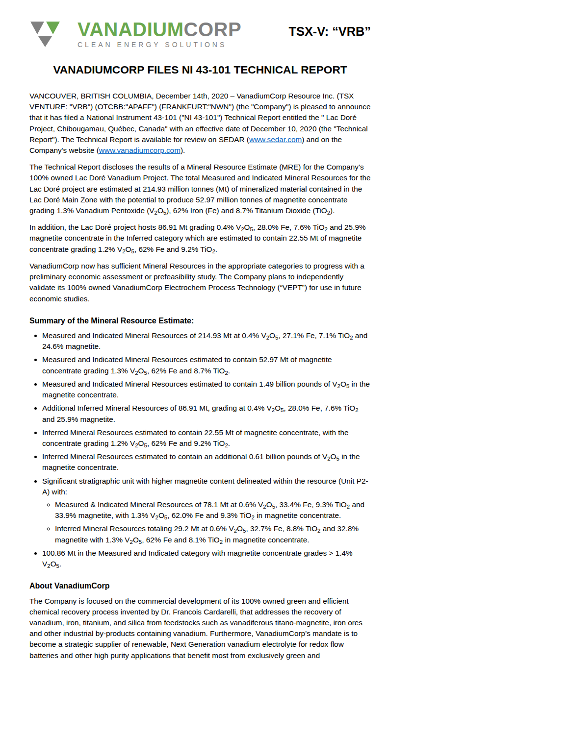VANADIUM CORP
CLEAN ENERGY SOLUTIONS
TSX-V: “VRB”
VANADIUMCORP FILES NI 43-101 TECHNICAL REPORT
VANCOUVER, BRITISH COLUMBIA, December 14th, 2020 – VanadiumCorp Resource Inc. (TSX VENTURE: "VRB") (OTCBB:"APAFF") (FRANKFURT:"NWN") (the "Company") is pleased to announce that it has filed a National Instrument 43-101 ("NI 43-101") Technical Report entitled the " Lac Doré Project, Chibougamau, Québec, Canada" with an effective date of December 10, 2020 (the "Technical Report"). The Technical Report is available for review on SEDAR (www.sedar.com) and on the Company's website (www.vanadiumcorp.com).
The Technical Report discloses the results of a Mineral Resource Estimate (MRE) for the Company's 100% owned Lac Doré Vanadium Project. The total Measured and Indicated Mineral Resources for the Lac Doré project are estimated at 214.93 million tonnes (Mt) of mineralized material contained in the Lac Doré Main Zone with the potential to produce 52.97 million tonnes of magnetite concentrate grading 1.3% Vanadium Pentoxide (V2O5), 62% Iron (Fe) and 8.7% Titanium Dioxide (TiO2).
In addition, the Lac Doré project hosts 86.91 Mt grading 0.4% V2O5, 28.0% Fe, 7.6% TiO2 and 25.9% magnetite concentrate in the Inferred category which are estimated to contain 22.55 Mt of magnetite concentrate grading 1.2% V2O5, 62% Fe and 9.2% TiO2.
VanadiumCorp now has sufficient Mineral Resources in the appropriate categories to progress with a preliminary economic assessment or prefeasibility study. The Company plans to independently validate its 100% owned VanadiumCorp Electrochem Process Technology (“VEPT”) for use in future economic studies.
Summary of the Mineral Resource Estimate:
Measured and Indicated Mineral Resources of 214.93 Mt at 0.4% V2O5, 27.1% Fe, 7.1% TiO2 and 24.6% magnetite.
Measured and Indicated Mineral Resources estimated to contain 52.97 Mt of magnetite concentrate grading 1.3% V2O5, 62% Fe and 8.7% TiO2.
Measured and Indicated Mineral Resources estimated to contain 1.49 billion pounds of V2O5 in the magnetite concentrate.
Additional Inferred Mineral Resources of 86.91 Mt, grading at 0.4% V2O5, 28.0% Fe, 7.6% TiO2 and 25.9% magnetite.
Inferred Mineral Resources estimated to contain 22.55 Mt of magnetite concentrate, with the concentrate grading 1.2% V2O5, 62% Fe and 9.2% TiO2.
Inferred Mineral Resources estimated to contain an additional 0.61 billion pounds of V2O5 in the magnetite concentrate.
Significant stratigraphic unit with higher magnetite content delineated within the resource (Unit P2-A) with:
Measured & Indicated Mineral Resources of 78.1 Mt at 0.6% V2O5, 33.4% Fe, 9.3% TiO2 and 33.9% magnetite, with 1.3% V2O5, 62.0% Fe and 9.3% TiO2 in magnetite concentrate.
Inferred Mineral Resources totaling 29.2 Mt at 0.6% V2O5, 32.7% Fe, 8.8% TiO2 and 32.8% magnetite with 1.3% V2O5, 62% Fe and 8.1% TiO2 in magnetite concentrate.
100.86 Mt in the Measured and Indicated category with magnetite concentrate grades > 1.4% V2O5.
About VanadiumCorp
The Company is focused on the commercial development of its 100% owned green and efficient chemical recovery process invented by Dr. Francois Cardarelli, that addresses the recovery of vanadium, iron, titanium, and silica from feedstocks such as vanadiferous titano-magnetite, iron ores and other industrial by-products containing vanadium. Furthermore, VanadiumCorp’s mandate is to become a strategic supplier of renewable, Next Generation vanadium electrolyte for redox flow batteries and other high purity applications that benefit most from exclusively green and